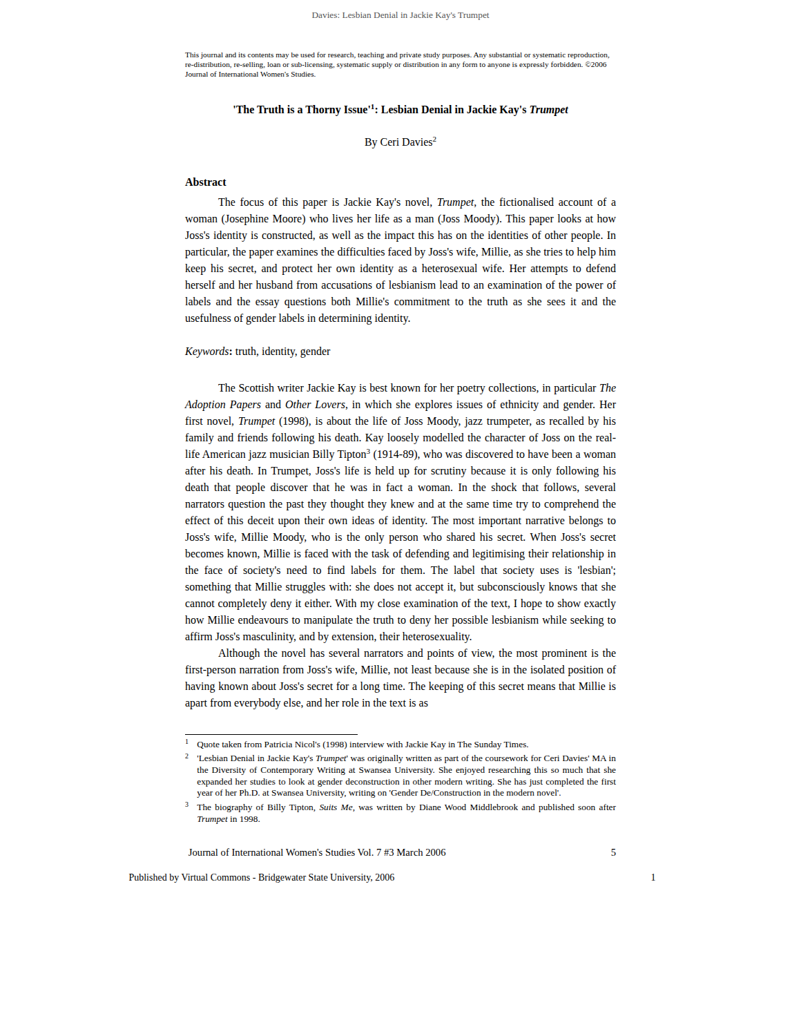Davies: Lesbian Denial in Jackie Kay's Trumpet
This journal and its contents may be used for research, teaching and private study purposes. Any substantial or systematic reproduction, re-distribution, re-selling, loan or sub-licensing, systematic supply or distribution in any form to anyone is expressly forbidden. ©2006 Journal of International Women's Studies.
'The Truth is a Thorny Issue'1: Lesbian Denial in Jackie Kay's Trumpet
By Ceri Davies2
Abstract
The focus of this paper is Jackie Kay's novel, Trumpet, the fictionalised account of a woman (Josephine Moore) who lives her life as a man (Joss Moody). This paper looks at how Joss's identity is constructed, as well as the impact this has on the identities of other people. In particular, the paper examines the difficulties faced by Joss's wife, Millie, as she tries to help him keep his secret, and protect her own identity as a heterosexual wife. Her attempts to defend herself and her husband from accusations of lesbianism lead to an examination of the power of labels and the essay questions both Millie's commitment to the truth as she sees it and the usefulness of gender labels in determining identity.
Keywords: truth, identity, gender
The Scottish writer Jackie Kay is best known for her poetry collections, in particular The Adoption Papers and Other Lovers, in which she explores issues of ethnicity and gender. Her first novel, Trumpet (1998), is about the life of Joss Moody, jazz trumpeter, as recalled by his family and friends following his death. Kay loosely modelled the character of Joss on the real-life American jazz musician Billy Tipton3 (1914-89), who was discovered to have been a woman after his death. In Trumpet, Joss's life is held up for scrutiny because it is only following his death that people discover that he was in fact a woman. In the shock that follows, several narrators question the past they thought they knew and at the same time try to comprehend the effect of this deceit upon their own ideas of identity. The most important narrative belongs to Joss's wife, Millie Moody, who is the only person who shared his secret. When Joss's secret becomes known, Millie is faced with the task of defending and legitimising their relationship in the face of society's need to find labels for them. The label that society uses is 'lesbian'; something that Millie struggles with: she does not accept it, but subconsciously knows that she cannot completely deny it either. With my close examination of the text, I hope to show exactly how Millie endeavours to manipulate the truth to deny her possible lesbianism while seeking to affirm Joss's masculinity, and by extension, their heterosexuality.
Although the novel has several narrators and points of view, the most prominent is the first-person narration from Joss's wife, Millie, not least because she is in the isolated position of having known about Joss's secret for a long time. The keeping of this secret means that Millie is apart from everybody else, and her role in the text is as
1 Quote taken from Patricia Nicol's (1998) interview with Jackie Kay in The Sunday Times.
2 'Lesbian Denial in Jackie Kay's Trumpet' was originally written as part of the coursework for Ceri Davies' MA in the Diversity of Contemporary Writing at Swansea University. She enjoyed researching this so much that she expanded her studies to look at gender deconstruction in other modern writing. She has just completed the first year of her Ph.D. at Swansea University, writing on 'Gender De/Construction in the modern novel'.
3 The biography of Billy Tipton, Suits Me, was written by Diane Wood Middlebrook and published soon after Trumpet in 1998.
Journal of International Women's Studies Vol. 7 #3 March 2006
5
Published by Virtual Commons - Bridgewater State University, 2006
1